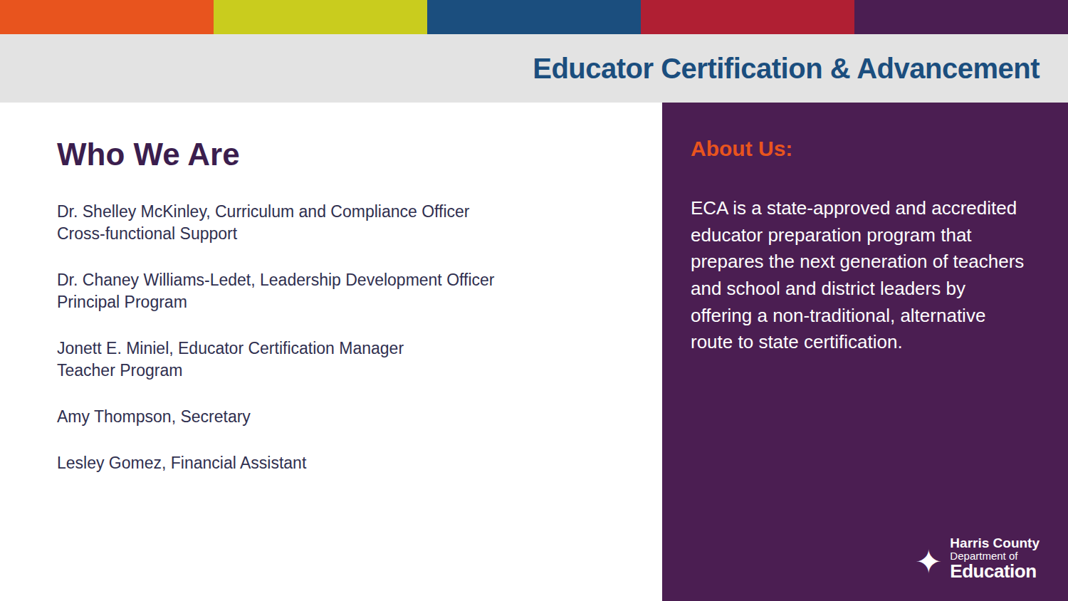Educator Certification & Advancement
Who We Are
Dr. Shelley McKinley, Curriculum and Compliance Officer
Cross-functional Support
Dr. Chaney Williams-Ledet, Leadership Development Officer
Principal Program
Jonett E. Miniel, Educator Certification Manager
Teacher Program
Amy Thompson, Secretary
Lesley Gomez, Financial Assistant
About Us:
ECA is a state-approved and accredited educator preparation program that prepares the next generation of teachers and school and district leaders by offering a non-traditional, alternative route to state certification.
✦ Harris County Department of Education